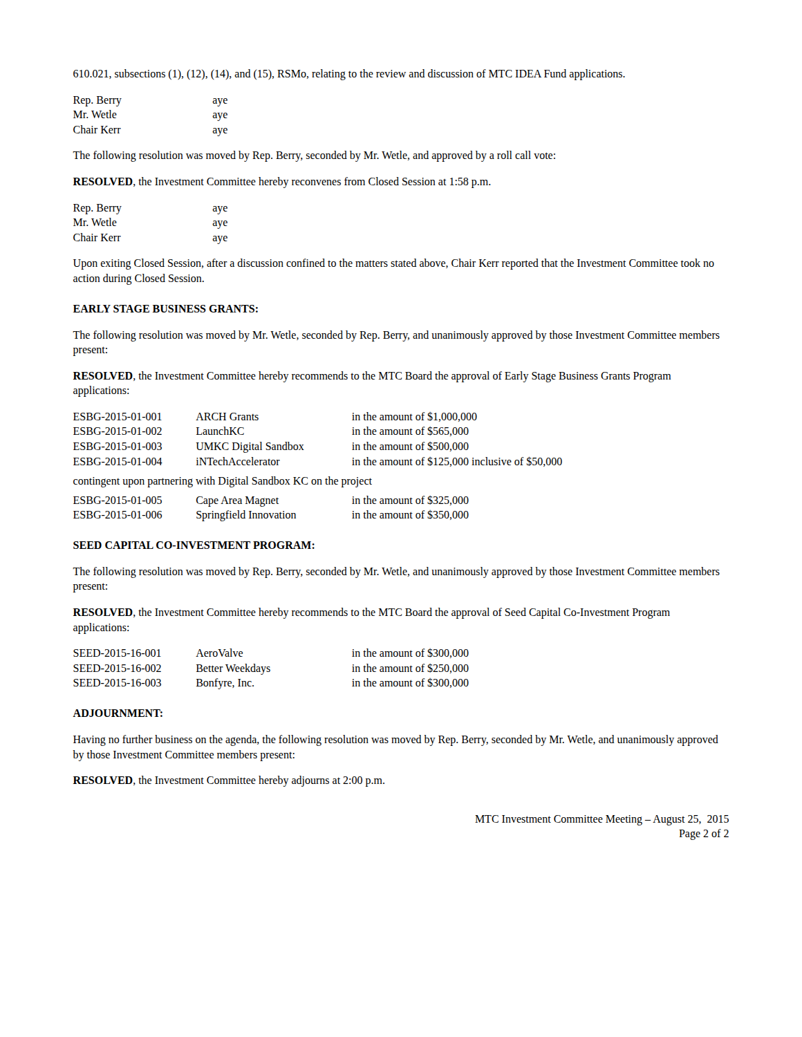610.021, subsections (1), (12), (14), and (15), RSMo, relating to the review and discussion of MTC IDEA Fund applications.
| Rep. Berry | aye |
| Mr. Wetle | aye |
| Chair Kerr | aye |
The following resolution was moved by Rep. Berry, seconded by Mr. Wetle, and approved by a roll call vote:
RESOLVED, the Investment Committee hereby reconvenes from Closed Session at 1:58 p.m.
| Rep. Berry | aye |
| Mr. Wetle | aye |
| Chair Kerr | aye |
Upon exiting Closed Session, after a discussion confined to the matters stated above, Chair Kerr reported that the Investment Committee took no action during Closed Session.
Early Stage Business Grants:
The following resolution was moved by Mr. Wetle, seconded by Rep. Berry, and unanimously approved by those Investment Committee members present:
RESOLVED, the Investment Committee hereby recommends to the MTC Board the approval of Early Stage Business Grants Program applications:
| ESBG-2015-01-001 | ARCH Grants | in the amount of $1,000,000 |
| ESBG-2015-01-002 | LaunchKC | in the amount of $565,000 |
| ESBG-2015-01-003 | UMKC Digital Sandbox | in the amount of $500,000 |
| ESBG-2015-01-004 | iNTechAccelerator | in the amount of $125,000 inclusive of $50,000 |
contingent upon partnering with Digital Sandbox KC on the project
| ESBG-2015-01-005 | Cape Area Magnet | in the amount of $325,000 |
| ESBG-2015-01-006 | Springfield Innovation | in the amount of $350,000 |
Seed Capital Co-Investment Program:
The following resolution was moved by Rep. Berry, seconded by Mr. Wetle, and unanimously approved by those Investment Committee members present:
RESOLVED, the Investment Committee hereby recommends to the MTC Board the approval of Seed Capital Co-Investment Program applications:
| SEED-2015-16-001 | AeroValve | in the amount of $300,000 |
| SEED-2015-16-002 | Better Weekdays | in the amount of $250,000 |
| SEED-2015-16-003 | Bonfyre, Inc. | in the amount of $300,000 |
Adjournment:
Having no further business on the agenda, the following resolution was moved by Rep. Berry, seconded by Mr. Wetle, and unanimously approved by those Investment Committee members present:
RESOLVED, the Investment Committee hereby adjourns at 2:00 p.m.
MTC Investment Committee Meeting – August 25, 2015
Page 2 of 2